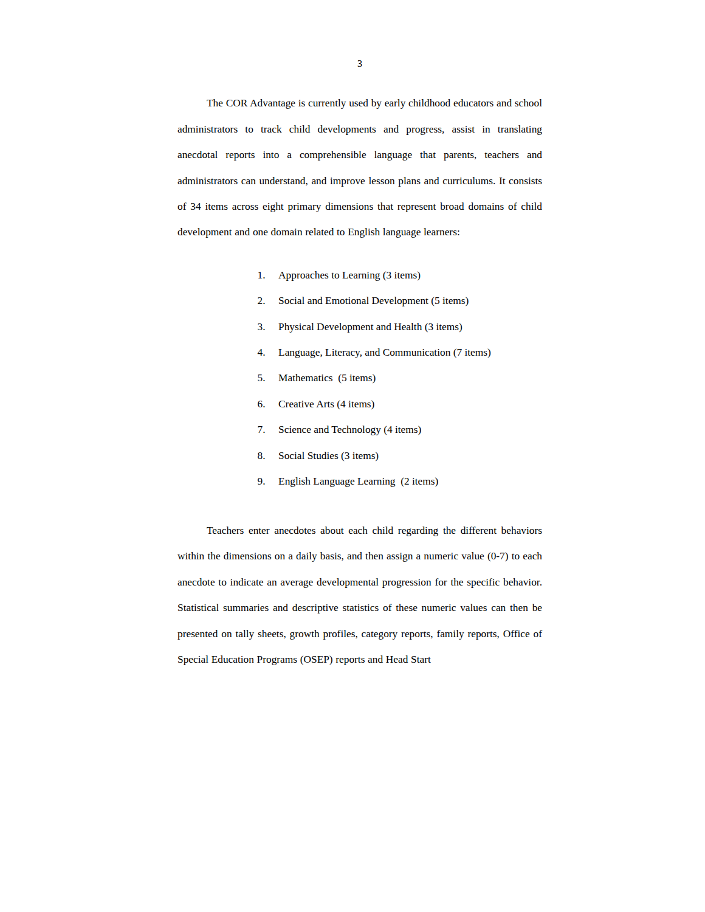3
The COR Advantage is currently used by early childhood educators and school administrators to track child developments and progress, assist in translating anecdotal reports into a comprehensible language that parents, teachers and administrators can understand, and improve lesson plans and curriculums. It consists of 34 items across eight primary dimensions that represent broad domains of child development and one domain related to English language learners:
Approaches to Learning (3 items)
Social and Emotional Development (5 items)
Physical Development and Health (3 items)
Language, Literacy, and Communication (7 items)
Mathematics (5 items)
Creative Arts (4 items)
Science and Technology (4 items)
Social Studies (3 items)
English Language Learning (2 items)
Teachers enter anecdotes about each child regarding the different behaviors within the dimensions on a daily basis, and then assign a numeric value (0-7) to each anecdote to indicate an average developmental progression for the specific behavior. Statistical summaries and descriptive statistics of these numeric values can then be presented on tally sheets, growth profiles, category reports, family reports, Office of Special Education Programs (OSEP) reports and Head Start